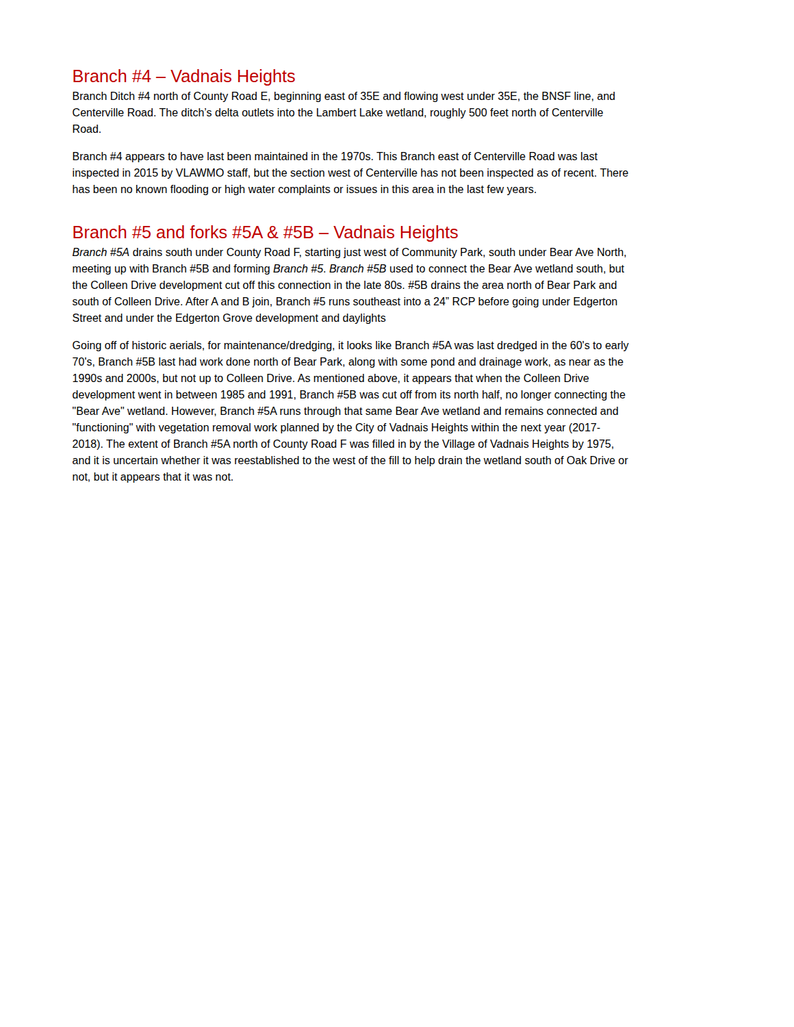Branch #4 – Vadnais Heights
Branch Ditch #4 north of County Road E, beginning east of 35E and flowing west under 35E, the BNSF line, and Centerville Road. The ditch’s delta outlets into the Lambert Lake wetland, roughly 500 feet north of Centerville Road.
Branch #4 appears to have last been maintained in the 1970s. This Branch east of Centerville Road was last inspected in 2015 by VLAWMO staff, but the section west of Centerville has not been inspected as of recent. There has been no known flooding or high water complaints or issues in this area in the last few years.
Branch #5 and forks #5A & #5B – Vadnais Heights
Branch #5A drains south under County Road F, starting just west of Community Park, south under Bear Ave North, meeting up with Branch #5B and forming Branch #5. Branch #5B used to connect the Bear Ave wetland south, but the Colleen Drive development cut off this connection in the late 80s. #5B drains the area north of Bear Park and south of Colleen Drive. After A and B join, Branch #5 runs southeast into a 24” RCP before going under Edgerton Street and under the Edgerton Grove development and daylights
Going off of historic aerials, for maintenance/dredging, it looks like Branch #5A was last dredged in the 60's to early 70's, Branch #5B last had work done north of Bear Park, along with some pond and drainage work, as near as the 1990s and 2000s, but not up to Colleen Drive. As mentioned above, it appears that when the Colleen Drive development went in between 1985 and 1991, Branch #5B was cut off from its north half, no longer connecting the "Bear Ave" wetland. However, Branch #5A runs through that same Bear Ave wetland and remains connected and "functioning" with vegetation removal work planned by the City of Vadnais Heights within the next year (2017-2018). The extent of Branch #5A north of County Road F was filled in by the Village of Vadnais Heights by 1975, and it is uncertain whether it was reestablished to the west of the fill to help drain the wetland south of Oak Drive or not, but it appears that it was not.